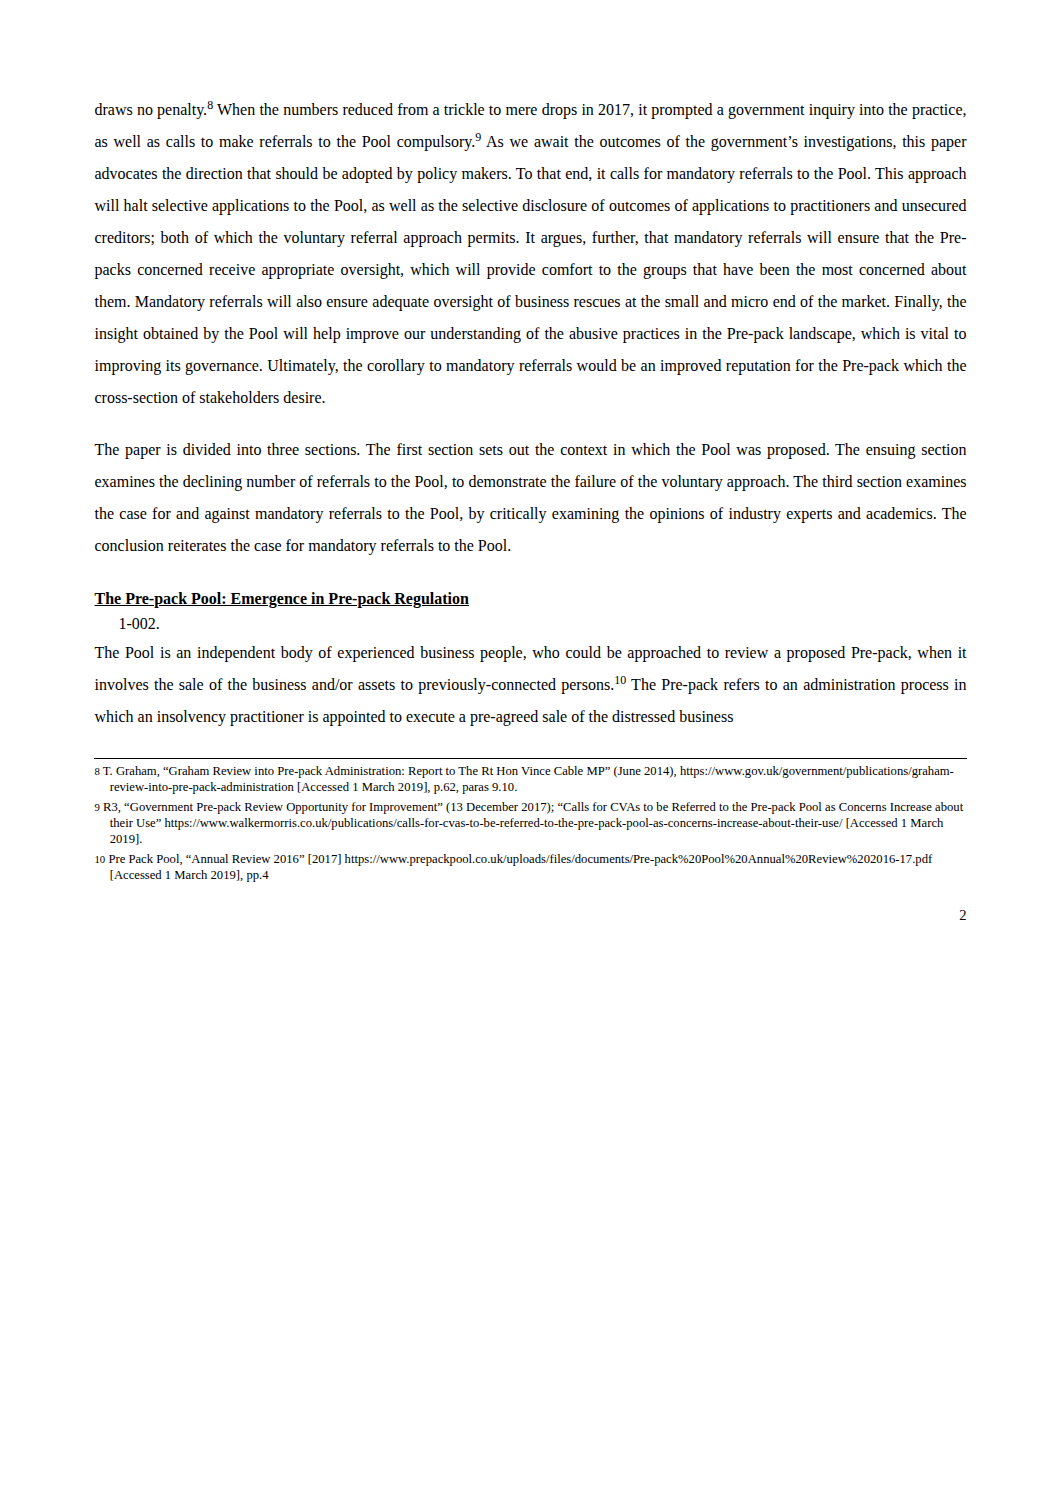draws no penalty.8 When the numbers reduced from a trickle to mere drops in 2017, it prompted a government inquiry into the practice, as well as calls to make referrals to the Pool compulsory.9 As we await the outcomes of the government’s investigations, this paper advocates the direction that should be adopted by policy makers. To that end, it calls for mandatory referrals to the Pool. This approach will halt selective applications to the Pool, as well as the selective disclosure of outcomes of applications to practitioners and unsecured creditors; both of which the voluntary referral approach permits. It argues, further, that mandatory referrals will ensure that the Pre-packs concerned receive appropriate oversight, which will provide comfort to the groups that have been the most concerned about them. Mandatory referrals will also ensure adequate oversight of business rescues at the small and micro end of the market. Finally, the insight obtained by the Pool will help improve our understanding of the abusive practices in the Pre-pack landscape, which is vital to improving its governance. Ultimately, the corollary to mandatory referrals would be an improved reputation for the Pre-pack which the cross-section of stakeholders desire.
The paper is divided into three sections. The first section sets out the context in which the Pool was proposed. The ensuing section examines the declining number of referrals to the Pool, to demonstrate the failure of the voluntary approach. The third section examines the case for and against mandatory referrals to the Pool, by critically examining the opinions of industry experts and academics. The conclusion reiterates the case for mandatory referrals to the Pool.
The Pre-pack Pool: Emergence in Pre-pack Regulation
1-002.
The Pool is an independent body of experienced business people, who could be approached to review a proposed Pre-pack, when it involves the sale of the business and/or assets to previously-connected persons.10 The Pre-pack refers to an administration process in which an insolvency practitioner is appointed to execute a pre-agreed sale of the distressed business
8 T. Graham, “Graham Review into Pre-pack Administration: Report to The Rt Hon Vince Cable MP” (June 2014), https://www.gov.uk/government/publications/graham-review-into-pre-pack-administration [Accessed 1 March 2019], p.62, paras 9.10.
9 R3, “Government Pre-pack Review Opportunity for Improvement” (13 December 2017); “Calls for CVAs to be Referred to the Pre-pack Pool as Concerns Increase about their Use” https://www.walkermorris.co.uk/publications/calls-for-cvas-to-be-referred-to-the-pre-pack-pool-as-concerns-increase-about-their-use/ [Accessed 1 March 2019].
10 Pre Pack Pool, “Annual Review 2016” [2017] https://www.prepackpool.co.uk/uploads/files/documents/Pre-pack%20Pool%20Annual%20Review%202016-17.pdf [Accessed 1 March 2019], pp.4
2